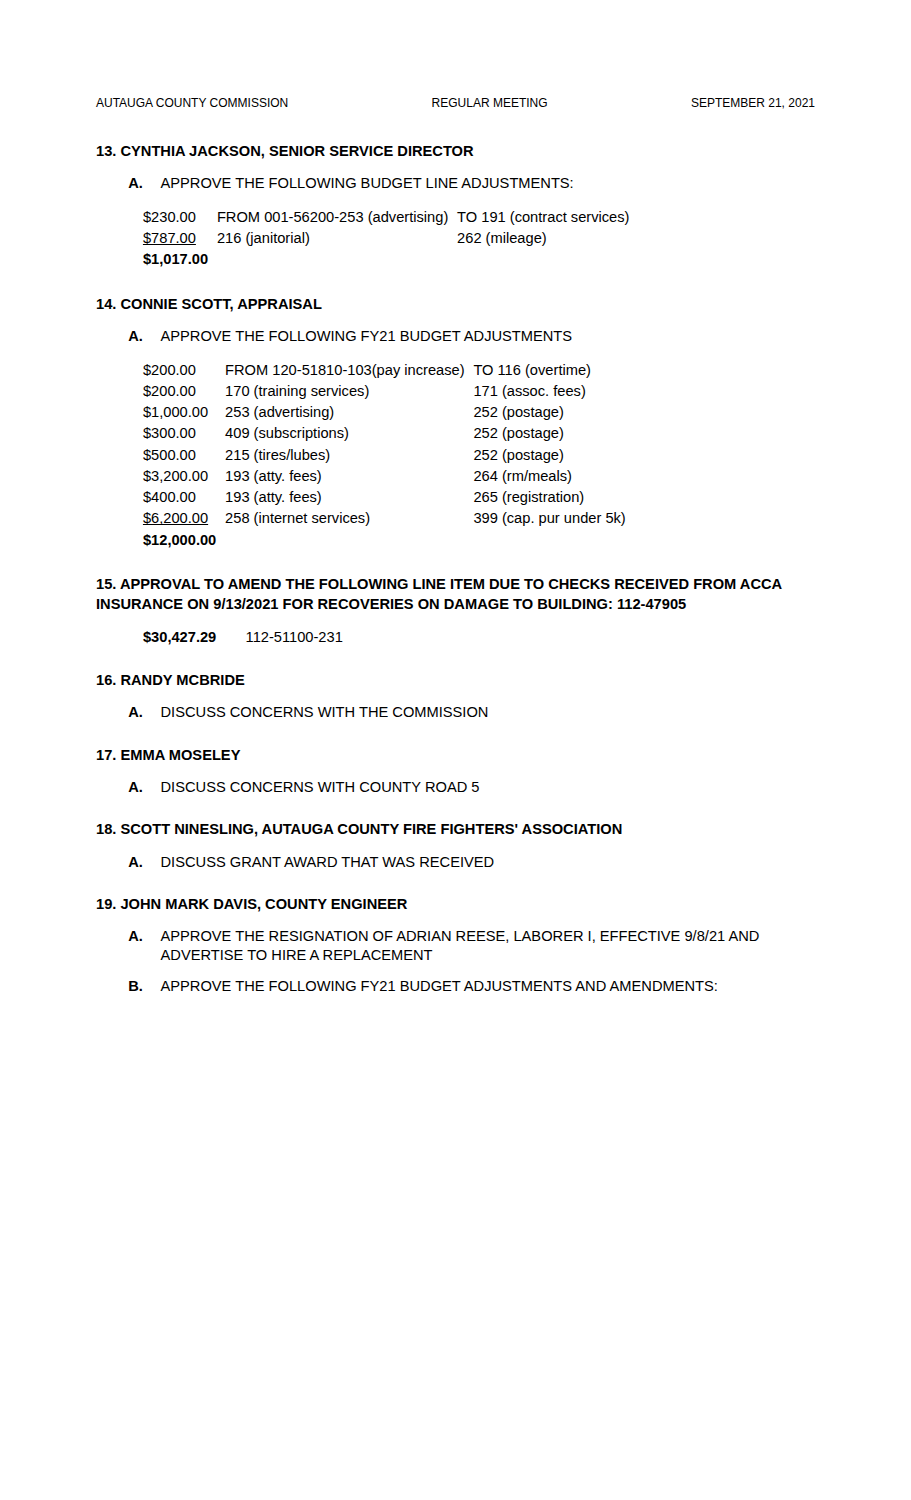AUTAUGA COUNTY COMMISSION REGULAR MEETING SEPTEMBER 21, 2021
13. CYNTHIA JACKSON, SENIOR SERVICE DIRECTOR
A. APPROVE THE FOLLOWING BUDGET LINE ADJUSTMENTS:
| $230.00 | FROM 001-56200-253 (advertising) | TO 191 (contract services) |
| $787.00 | 216 (janitorial) | 262 (mileage) |
| $1,017.00 | | |
14. CONNIE SCOTT, APPRAISAL
A. APPROVE THE FOLLOWING FY21 BUDGET ADJUSTMENTS
| $200.00 | FROM 120-51810-103(pay increase) | TO 116 (overtime) |
| $200.00 | 170 (training services) | 171 (assoc. fees) |
| $1,000.00 | 253 (advertising) | 252 (postage) |
| $300.00 | 409 (subscriptions) | 252 (postage) |
| $500.00 | 215 (tires/lubes) | 252 (postage) |
| $3,200.00 | 193 (atty. fees) | 264 (rm/meals) |
| $400.00 | 193 (atty. fees) | 265 (registration) |
| $6,200.00 | 258 (internet services) | 399 (cap. pur under 5k) |
| $12,000.00 | | |
15. APPROVAL TO AMEND THE FOLLOWING LINE ITEM DUE TO CHECKS RECEIVED FROM ACCA INSURANCE ON 9/13/2021 FOR RECOVERIES ON DAMAGE TO BUILDING: 112-47905
$30,427.29112-51100-231
16. RANDY MCBRIDE
A. DISCUSS CONCERNS WITH THE COMMISSION
17. EMMA MOSELEY
A. DISCUSS CONCERNS WITH COUNTY ROAD 5
18. SCOTT NINESLING, AUTAUGA COUNTY FIRE FIGHTERS' ASSOCIATION
A. DISCUSS GRANT AWARD THAT WAS RECEIVED
19. JOHN MARK DAVIS, COUNTY ENGINEER
A. APPROVE THE RESIGNATION OF ADRIAN REESE, LABORER I, EFFECTIVE 9/8/21 AND ADVERTISE TO HIRE A REPLACEMENT
B. APPROVE THE FOLLOWING FY21 BUDGET ADJUSTMENTS AND AMENDMENTS: